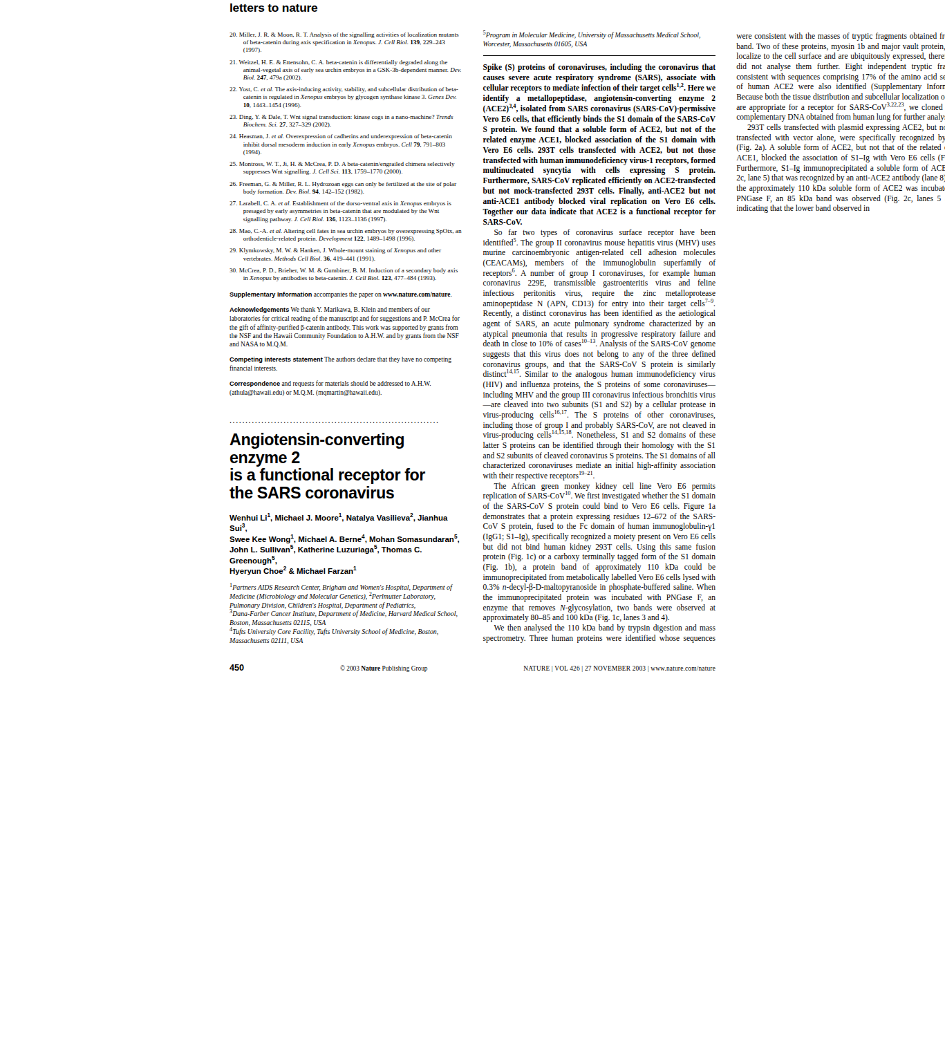letters to nature
20. Miller, J. R. & Moon, R. T. Analysis of the signalling activities of localization mutants of beta-catenin during axis specification in Xenopus. J. Cell Biol. 139, 229–243 (1997).
21. Weitzel, H. E. & Ettensohn, C. A. beta-catenin is differentially degraded along the animal-vegetal axis of early sea urchin embryos in a GSK-3b-dependent manner. Dev. Biol. 247, 479a (2002).
22. Yost, C. et al. The axis-inducing activity, stability, and subcellular distribution of beta-catenin is regulated in Xenopus embryos by glycogen synthase kinase 3. Genes Dev. 10, 1443–1454 (1996).
23. Ding, Y. & Dale, T. Wnt signal transduction: kinase cogs in a nano-machine? Trends Biochem. Sci. 27, 327–329 (2002).
24. Heasman, J. et al. Overexpression of cadherins and underexpression of beta-catenin inhibit dorsal mesoderm induction in early Xenopus embryos. Cell 79, 791–803 (1994).
25. Montross, W. T., Ji, H. & McCrea, P. D. A beta-catenin/engrailed chimera selectively suppresses Wnt signalling. J. Cell Sci. 113, 1759–1770 (2000).
26. Freeman, G. & Miller, R. L. Hydrozoan eggs can only be fertilized at the site of polar body formation. Dev. Biol. 94, 142–152 (1982).
27. Larabell, C. A. et al. Establishment of the dorso-ventral axis in Xenopus embryos is presaged by early asymmetries in beta-catenin that are modulated by the Wnt signalling pathway. J. Cell Biol. 136, 1123–1136 (1997).
28. Mao, C.-A. et al. Altering cell fates in sea urchin embryos by overexpressing SpOtx, an orthodenticle-related protein. Development 122, 1489–1498 (1996).
29. Klymkowsky, M. W. & Hanken, J. Whole-mount staining of Xenopus and other vertebrates. Methods Cell Biol. 36, 419–441 (1991).
30. McCrea, P. D., Brieher, W. M. & Gumbiner, B. M. Induction of a secondary body axis in Xenopus by antibodies to beta-catenin. J. Cell Biol. 123, 477–484 (1993).
Supplementary Information accompanies the paper on www.nature.com/nature.
Acknowledgements We thank Y. Marikawa, B. Klein and members of our laboratories for critical reading of the manuscript and for suggestions and P. McCrea for the gift of affinity-purified β-catenin antibody. This work was supported by grants from the NSF and the Hawaii Community Foundation to A.H.W. and by grants from the NSF and NASA to M.Q.M.
Competing interests statement The authors declare that they have no competing financial interests.
Correspondence and requests for materials should be addressed to A.H.W. (athula@hawaii.edu) or M.Q.M. (mqmartin@hawaii.edu).
..................................................................
Angiotensin-converting enzyme 2
is a functional receptor for
the SARS coronavirus
Wenhui Li1, Michael J. Moore1, Natalya Vasilieva2, Jianhua Sui3,
Swee Kee Wong1, Michael A. Berne4, Mohan Somasundaran5,
John L. Sullivan5, Katherine Luzuriaga5, Thomas C. Greenough5,
Hyeryun Choe2 & Michael Farzan1
1Partners AIDS Research Center, Brigham and Women's Hospital, Department of Medicine (Microbiology and Molecular Genetics), 2Perlmutter Laboratory, Pulmonary Division, Children's Hospital, Department of Pediatrics,
3Dana-Farber Cancer Institute, Department of Medicine, Harvard Medical School, Boston, Massachusetts 02115, USA
4Tufts University Core Facility, Tufts University School of Medicine, Boston, Massachusetts 02111, USA
5Program in Molecular Medicine, University of Massachusetts Medical School, Worcester, Massachusetts 01605, USA
Spike (S) proteins of coronaviruses, including the coronavirus that causes severe acute respiratory syndrome (SARS), associate with cellular receptors to mediate infection of their target cells1,2. Here we identify a metallopeptidase, angiotensin-converting enzyme 2 (ACE2)3,4, isolated from SARS coronavirus (SARS-CoV)-permissive Vero E6 cells, that efficiently binds the S1 domain of the SARS-CoV S protein. We found that a soluble form of ACE2, but not of the related enzyme ACE1, blocked association of the S1 domain with Vero E6 cells. 293T cells transfected with ACE2, but not those transfected with human immunodeficiency virus-1 receptors, formed multinucleated syncytia with cells expressing S protein. Furthermore, SARS-CoV replicated efficiently on ACE2-transfected but not mock-transfected 293T cells. Finally, anti-ACE2 but not anti-ACE1 antibody blocked viral replication on Vero E6 cells. Together our data indicate that ACE2 is a functional receptor for SARS-CoV.
So far two types of coronavirus surface receptor have been identified5. The group II coronavirus mouse hepatitis virus (MHV) uses murine carcinoembryonic antigen-related cell adhesion molecules (CEACAMs), members of the immunoglobulin superfamily of receptors6. A number of group I coronaviruses, for example human coronavirus 229E, transmissible gastroenteritis virus and feline infectious peritonitis virus, require the zinc metalloprotease aminopeptidase N (APN, CD13) for entry into their target cells7–9. Recently, a distinct coronavirus has been identified as the aetiological agent of SARS, an acute pulmonary syndrome characterized by an atypical pneumonia that results in progressive respiratory failure and death in close to 10% of cases10–13. Analysis of the SARS-CoV genome suggests that this virus does not belong to any of the three defined coronavirus groups, and that the SARS-CoV S protein is similarly distinct14,15. Similar to the analogous human immunodeficiency virus (HIV) and influenza proteins, the S proteins of some coronaviruses—including MHV and the group III coronavirus infectious bronchitis virus—are cleaved into two subunits (S1 and S2) by a cellular protease in virus-producing cells16,17. The S proteins of other coronaviruses, including those of group I and probably SARS-CoV, are not cleaved in virus-producing cells14,15,18. Nonetheless, S1 and S2 domains of these latter S proteins can be identified through their homology with the S1 and S2 subunits of cleaved coronavirus S proteins. The S1 domains of all characterized coronaviruses mediate an initial high-affinity association with their respective receptors19–21.
The African green monkey kidney cell line Vero E6 permits replication of SARS-CoV10. We first investigated whether the S1 domain of the SARS-CoV S protein could bind to Vero E6 cells. Figure 1a demonstrates that a protein expressing residues 12–672 of the SARS-CoV S protein, fused to the Fc domain of human immunoglobulin-γ1 (IgG1; S1–Ig), specifically recognized a moiety present on Vero E6 cells but did not bind human kidney 293T cells. Using this same fusion protein (Fig. 1c) or a carboxy terminally tagged form of the S1 domain (Fig. 1b), a protein band of approximately 110 kDa could be immunoprecipitated from metabolically labelled Vero E6 cells lysed with 0.3% n-decyl-β-D-maltopyranoside in phosphate-buffered saline. When the immunoprecipitated protein was incubated with PNGase F, an enzyme that removes N-glycosylation, two bands were observed at approximately 80–85 and 100 kDa (Fig. 1c, lanes 3 and 4).
We then analysed the 110 kDa band by trypsin digestion and mass spectrometry. Three human proteins were identified whose sequences were consistent with the masses of tryptic fragments obtained from this band. Two of these proteins, myosin 1b and major vault protein, do not localize to the cell surface and are ubiquitously expressed, therefore we did not analyse them further. Eight independent tryptic fragments consistent with sequences comprising 17% of the amino acid sequence of human ACE2 were also identified (Supplementary Information). Because both the tissue distribution and subcellular localization of ACE2 are appropriate for a receptor for SARS-CoV3,22,23, we cloned it from complementary DNA obtained from human lung for further analysis.
293T cells transfected with plasmid expressing ACE2, but not those transfected with vector alone, were specifically recognized by S1–Ig (Fig. 2a). A soluble form of ACE2, but not that of the related enzyme ACE1, blocked the association of S1–Ig with Vero E6 cells (Fig. 2b). Furthermore, S1–Ig immunoprecipitated a soluble form of ACE2 (Fig. 2c, lane 5) that was recognized by an anti-ACE2 antibody (lane 8). When the approximately 110 kDa soluble form of ACE2 was incubated with PNGase F, an 85 kDa band was observed (Fig. 2c, lanes 5 and 6), indicating that the lower band observed in
450
© 2003 Nature Publishing Group
NATURE | VOL 426 | 27 NOVEMBER 2003 | www.nature.com/nature